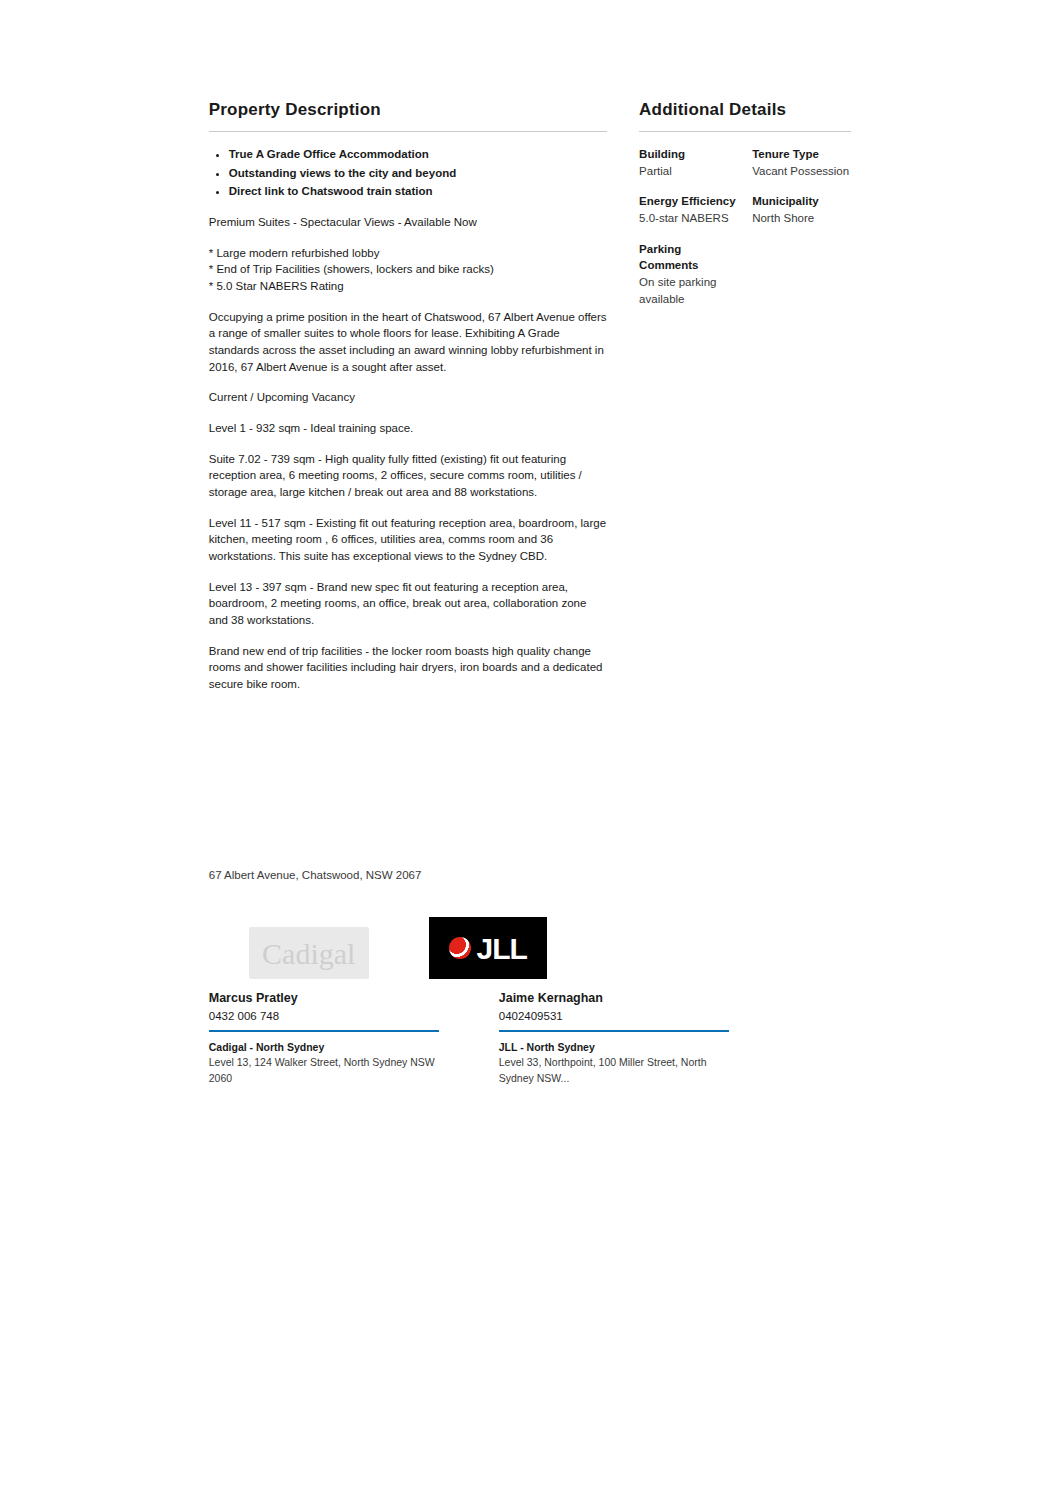Property Description
True A Grade Office Accommodation
Outstanding views to the city and beyond
Direct link to Chatswood train station
Premium Suites - Spectacular Views - Available Now
* Large modern refurbished lobby * End of Trip Facilities (showers, lockers and bike racks) * 5.0 Star NABERS Rating
Occupying a prime position in the heart of Chatswood, 67 Albert Avenue offers a range of smaller suites to whole floors for lease. Exhibiting A Grade standards across the asset including an award winning lobby refurbishment in 2016, 67 Albert Avenue is a sought after asset.
Current / Upcoming Vacancy
Level 1 - 932 sqm - Ideal training space.
Suite 7.02 - 739 sqm - High quality fully fitted (existing) fit out featuring reception area, 6 meeting rooms, 2 offices, secure comms room, utilities / storage area, large kitchen / break out area and 88 workstations.
Level 11 - 517 sqm - Existing fit out featuring reception area, boardroom, large kitchen, meeting room , 6 offices, utilities area, comms room and 36 workstations. This suite has exceptional views to the Sydney CBD.
Level 13 - 397 sqm - Brand new spec fit out featuring a reception area, boardroom, 2 meeting rooms, an office, break out area, collaboration zone and 38 workstations.
Brand new end of trip facilities - the locker room boasts high quality change rooms and shower facilities including hair dryers, iron boards and a dedicated secure bike room.
Additional Details
Building Partial
Tenure Type Vacant Possession
Energy Efficiency 5.0-star NABERS
Municipality North Shore
Parking Comments On site parking available
67 Albert Avenue, Chatswood, NSW 2067
Cadigal
JLL
Marcus Pratley
0432 006 748
Cadigal - North Sydney
Level 13, 124 Walker Street, North Sydney NSW 2060
Jaime Kernaghan
0402409531
JLL - North Sydney
Level 33, Northpoint, 100 Miller Street, North Sydney NSW...